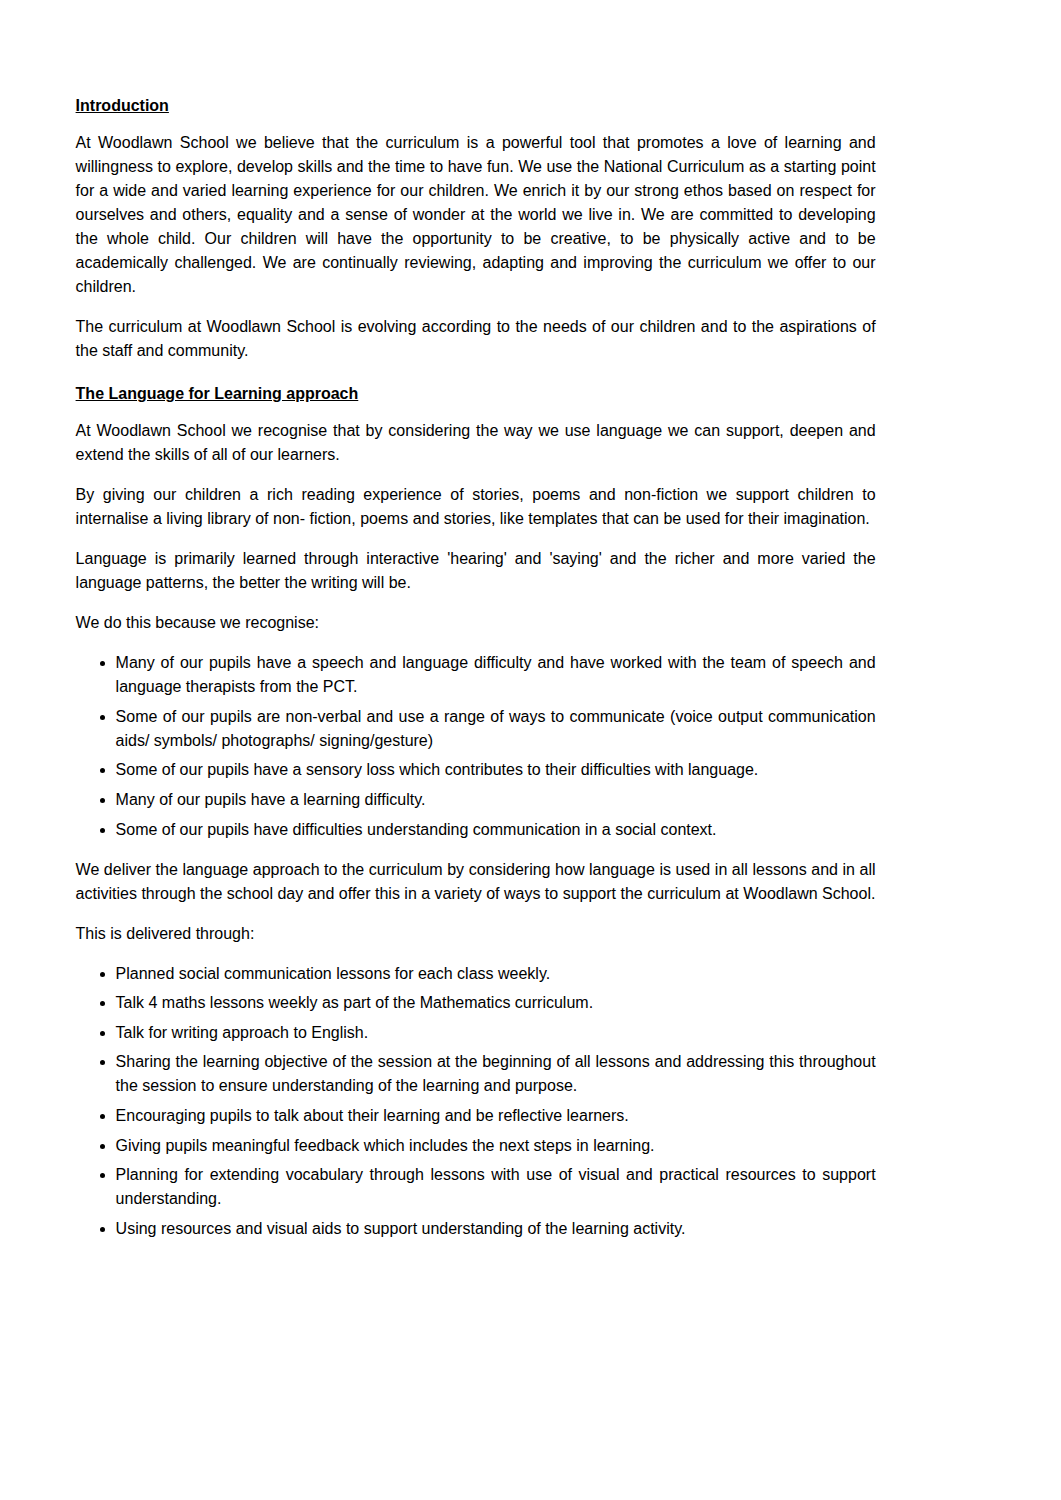Introduction
At Woodlawn School we believe that the curriculum is a powerful tool that promotes a love of learning and willingness to explore, develop skills and the time to have fun. We use the National Curriculum as a starting point for a wide and varied learning experience for our children. We enrich it by our strong ethos based on respect for ourselves and others, equality and a sense of wonder at the world we live in. We are committed to developing the whole child. Our children will have the opportunity to be creative, to be physically active and to be academically challenged. We are continually reviewing, adapting and improving the curriculum we offer to our children.
The curriculum at Woodlawn School is evolving according to the needs of our children and to the aspirations of the staff and community.
The Language for Learning approach
At Woodlawn School we recognise that by considering the way we use language we can support, deepen and extend the skills of all of our learners.
By giving our children a rich reading experience of stories, poems and non-fiction we support children to internalise a living library of non- fiction, poems and stories, like templates that can be used for their imagination.
Language is primarily learned through interactive 'hearing' and 'saying' and the richer and more varied the language patterns, the better the writing will be.
We do this because we recognise:
Many of our pupils have a speech and language difficulty and have worked with the team of speech and language therapists from the PCT.
Some of our pupils are non-verbal and use a range of ways to communicate (voice output communication aids/ symbols/ photographs/ signing/gesture)
Some of our pupils have a sensory loss which contributes to their difficulties with language.
Many of our pupils have a learning difficulty.
Some of our pupils have difficulties understanding communication in a social context.
We deliver the language approach to the curriculum by considering how language is used in all lessons and in all activities through the school day and offer this in a variety of ways to support the curriculum at Woodlawn School.
This is delivered through:
Planned social communication lessons for each class weekly.
Talk 4 maths lessons weekly as part of the Mathematics curriculum.
Talk for writing approach to English.
Sharing the learning objective of the session at the beginning of all lessons and addressing this throughout the session to ensure understanding of the learning and purpose.
Encouraging pupils to talk about their learning and be reflective learners.
Giving pupils meaningful feedback which includes the next steps in learning.
Planning for extending vocabulary through lessons with use of visual and practical resources to support understanding.
Using resources and visual aids to support understanding of the learning activity.